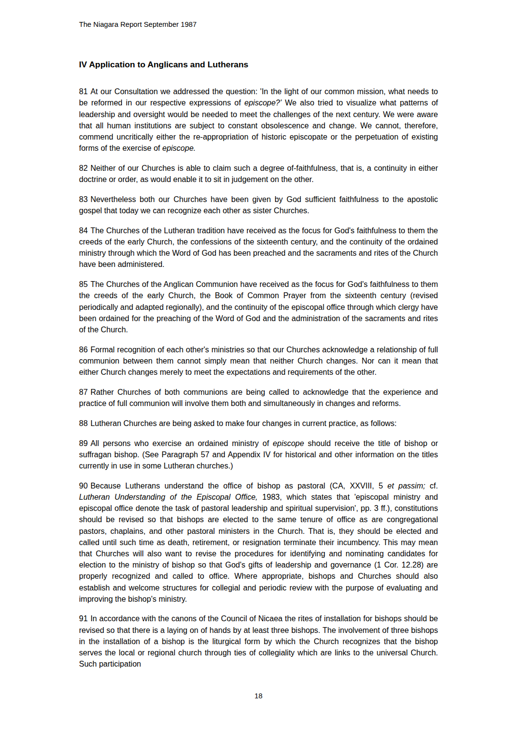The Niagara Report September 1987
IV Application to Anglicans and Lutherans
81 At our Consultation we addressed the question: 'In the light of our common mission, what needs to be reformed in our respective expressions of episcope?' We also tried to visualize what patterns of leadership and oversight would be needed to meet the challenges of the next century. We were aware that all human institutions are subject to constant obsolescence and change. We cannot, therefore, commend uncritically either the re-appropriation of historic episcopate or the perpetuation of existing forms of the exercise of episcope.
82 Neither of our Churches is able to claim such a degree of-faithfulness, that is, a continuity in either doctrine or order, as would enable it to sit in judgement on the other.
83 Nevertheless both our Churches have been given by God sufficient faithfulness to the apostolic gospel that today we can recognize each other as sister Churches.
84 The Churches of the Lutheran tradition have received as the focus for God's faithfulness to them the creeds of the early Church, the confessions of the sixteenth century, and the continuity of the ordained ministry through which the Word of God has been preached and the sacraments and rites of the Church have been administered.
85 The Churches of the Anglican Communion have received as the focus for God's faithfulness to them the creeds of the early Church, the Book of Common Prayer from the sixteenth century (revised periodically and adapted regionally), and the continuity of the episcopal office through which clergy have been ordained for the preaching of the Word of God and the administration of the sacraments and rites of the Church.
86 Formal recognition of each other's ministries so that our Churches acknowledge a relationship of full communion between them cannot simply mean that neither Church changes. Nor can it mean that either Church changes merely to meet the expectations and requirements of the other.
87 Rather Churches of both communions are being called to acknowledge that the experience and practice of full communion will involve them both and simultaneously in changes and reforms.
88 Lutheran Churches are being asked to make four changes in current practice, as follows:
89 All persons who exercise an ordained ministry of episcope should receive the title of bishop or suffragan bishop. (See Paragraph 57 and Appendix IV for historical and other information on the titles currently in use in some Lutheran churches.)
90 Because Lutherans understand the office of bishop as pastoral (CA, XXVIII, 5 et passim; cf. Lutheran Understanding of the Episcopal Office, 1983, which states that 'episcopal ministry and episcopal office denote the task of pastoral leadership and spiritual supervision', pp. 3 ff.), constitutions should be revised so that bishops are elected to the same tenure of office as are congregational pastors, chaplains, and other pastoral ministers in the Church. That is, they should be elected and called until such time as death, retirement, or resignation terminate their incumbency. This may mean that Churches will also want to revise the procedures for identifying and nominating candidates for election to the ministry of bishop so that God's gifts of leadership and governance (1 Cor. 12.28) are properly recognized and called to office. Where appropriate, bishops and Churches should also establish and welcome structures for collegial and periodic review with the purpose of evaluating and improving the bishop's ministry.
91 In accordance with the canons of the Council of Nicaea the rites of installation for bishops should be revised so that there is a laying on of hands by at least three bishops. The involvement of three bishops in the installation of a bishop is the liturgical form by which the Church recognizes that the bishop serves the local or regional church through ties of collegiality which are links to the universal Church. Such participation
18